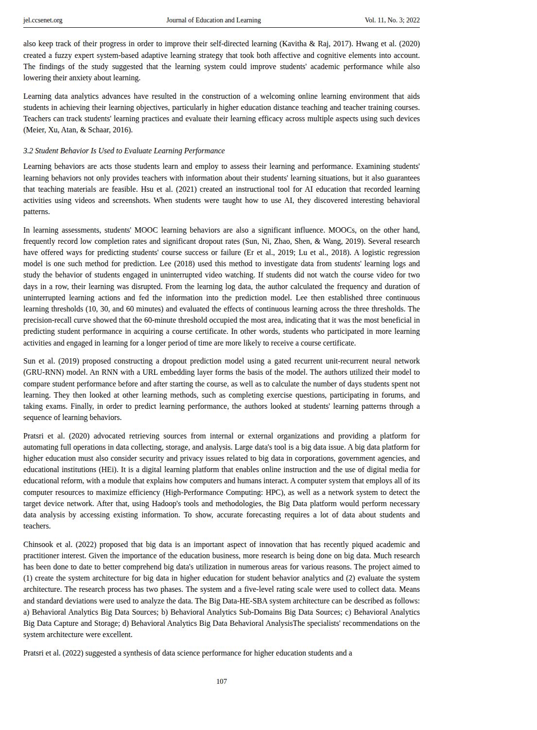jel.ccsenet.org Journal of Education and Learning Vol. 11, No. 3; 2022
also keep track of their progress in order to improve their self-directed learning (Kavitha & Raj, 2017). Hwang et al. (2020) created a fuzzy expert system-based adaptive learning strategy that took both affective and cognitive elements into account. The findings of the study suggested that the learning system could improve students' academic performance while also lowering their anxiety about learning.
Learning data analytics advances have resulted in the construction of a welcoming online learning environment that aids students in achieving their learning objectives, particularly in higher education distance teaching and teacher training courses. Teachers can track students' learning practices and evaluate their learning efficacy across multiple aspects using such devices (Meier, Xu, Atan, & Schaar, 2016).
3.2 Student Behavior Is Used to Evaluate Learning Performance
Learning behaviors are acts those students learn and employ to assess their learning and performance. Examining students' learning behaviors not only provides teachers with information about their students' learning situations, but it also guarantees that teaching materials are feasible. Hsu et al. (2021) created an instructional tool for AI education that recorded learning activities using videos and screenshots. When students were taught how to use AI, they discovered interesting behavioral patterns.
In learning assessments, students' MOOC learning behaviors are also a significant influence. MOOCs, on the other hand, frequently record low completion rates and significant dropout rates (Sun, Ni, Zhao, Shen, & Wang, 2019). Several research have offered ways for predicting students' course success or failure (Er et al., 2019; Lu et al., 2018). A logistic regression model is one such method for prediction. Lee (2018) used this method to investigate data from students' learning logs and study the behavior of students engaged in uninterrupted video watching. If students did not watch the course video for two days in a row, their learning was disrupted. From the learning log data, the author calculated the frequency and duration of uninterrupted learning actions and fed the information into the prediction model. Lee then established three continuous learning thresholds (10, 30, and 60 minutes) and evaluated the effects of continuous learning across the three thresholds. The precision-recall curve showed that the 60-minute threshold occupied the most area, indicating that it was the most beneficial in predicting student performance in acquiring a course certificate. In other words, students who participated in more learning activities and engaged in learning for a longer period of time are more likely to receive a course certificate.
Sun et al. (2019) proposed constructing a dropout prediction model using a gated recurrent unit-recurrent neural network (GRU-RNN) model. An RNN with a URL embedding layer forms the basis of the model. The authors utilized their model to compare student performance before and after starting the course, as well as to calculate the number of days students spent not learning. They then looked at other learning methods, such as completing exercise questions, participating in forums, and taking exams. Finally, in order to predict learning performance, the authors looked at students' learning patterns through a sequence of learning behaviors.
Pratsri et al. (2020) advocated retrieving sources from internal or external organizations and providing a platform for automating full operations in data collecting, storage, and analysis. Large data's tool is a big data issue. A big data platform for higher education must also consider security and privacy issues related to big data in corporations, government agencies, and educational institutions (HEi). It is a digital learning platform that enables online instruction and the use of digital media for educational reform, with a module that explains how computers and humans interact. A computer system that employs all of its computer resources to maximize efficiency (High-Performance Computing: HPC), as well as a network system to detect the target device network. After that, using Hadoop's tools and methodologies, the Big Data platform would perform necessary data analysis by accessing existing information. To show, accurate forecasting requires a lot of data about students and teachers.
Chinsook et al. (2022) proposed that big data is an important aspect of innovation that has recently piqued academic and practitioner interest. Given the importance of the education business, more research is being done on big data. Much research has been done to date to better comprehend big data's utilization in numerous areas for various reasons. The project aimed to (1) create the system architecture for big data in higher education for student behavior analytics and (2) evaluate the system architecture. The research process has two phases. The system and a five-level rating scale were used to collect data. Means and standard deviations were used to analyze the data. The Big Data-HE-SBA system architecture can be described as follows: a) Behavioral Analytics Big Data Sources; b) Behavioral Analytics Sub-Domains Big Data Sources; c) Behavioral Analytics Big Data Capture and Storage; d) Behavioral Analytics Big Data Behavioral AnalysisThe specialists' recommendations on the system architecture were excellent.
Pratsri et al. (2022) suggested a synthesis of data science performance for higher education students and a
107